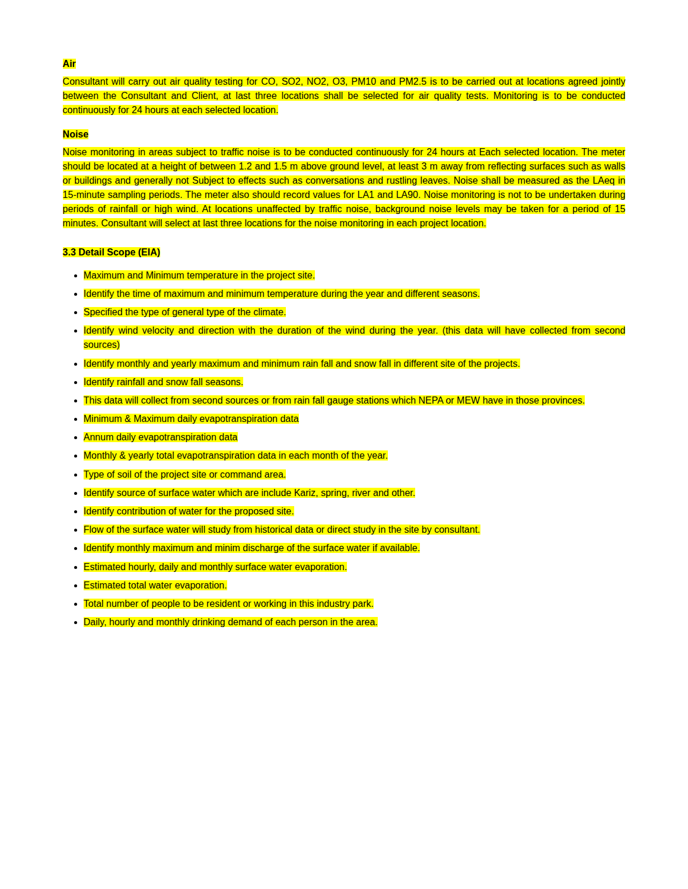Air
Consultant will carry out air quality testing for CO, SO2, NO2, O3, PM10 and PM2.5 is to be carried out at locations agreed jointly between the Consultant and Client, at last three locations shall be selected for air quality tests. Monitoring is to be conducted continuously for 24 hours at each selected location.
Noise
Noise monitoring in areas subject to traffic noise is to be conducted continuously for 24 hours at Each selected location. The meter should be located at a height of between 1.2 and 1.5 m above ground level, at least 3 m away from reflecting surfaces such as walls or buildings and generally not Subject to effects such as conversations and rustling leaves. Noise shall be measured as the LAeq in 15-minute sampling periods. The meter also should record values for LA1 and LA90. Noise monitoring is not to be undertaken during periods of rainfall or high wind. At locations unaffected by traffic noise, background noise levels may be taken for a period of 15 minutes. Consultant will select at last three locations for the noise monitoring in each project location.
3.3 Detail Scope (EIA)
Maximum and Minimum temperature in the project site.
Identify the time of maximum and minimum temperature during the year and different seasons.
Specified the type of general type of the climate.
Identify wind velocity and direction with the duration of the wind during the year. (this data will have collected from second sources)
Identify monthly and yearly maximum and minimum rain fall and snow fall in different site of the projects.
Identify rainfall and snow fall seasons.
This data will collect from second sources or from rain fall gauge stations which NEPA or MEW have in those provinces.
Minimum & Maximum daily evapotranspiration data
Annum daily evapotranspiration data
Monthly & yearly total evapotranspiration data in each month of the year.
Type of soil of the project site or command area.
Identify source of surface water which are include Kariz, spring, river and other.
Identify contribution of water for the proposed site.
Flow of the surface water will study from historical data or direct study in the site by consultant.
Identify monthly maximum and minim discharge of the surface water if available.
Estimated hourly, daily and monthly surface water evaporation.
Estimated total water evaporation.
Total number of people to be resident or working in this industry park.
Daily, hourly and monthly drinking demand of each person in the area.